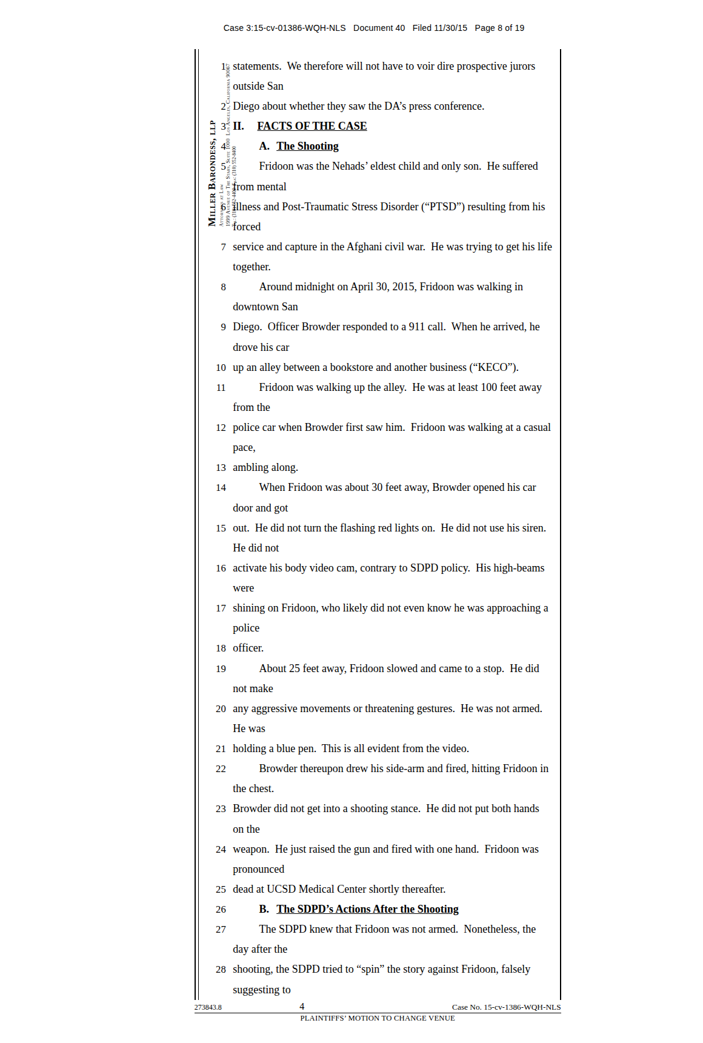Case 3:15-cv-01386-WQH-NLS Document 40 Filed 11/30/15 Page 8 of 19
Miller Barondess, llp
Attorneys at Law
1999 Avenue of The Stars, Suite 1000 Los Angeles, California 90067
Tel: (310) 552-4400 Fax: (310) 552-8400
statements. We therefore will not have to voir dire prospective jurors outside San
Diego about whether they saw the DA’s press conference.
II. FACTS OF THE CASE
A. The Shooting
Fridoon was the Nehads’ eldest child and only son. He suffered from mental
illness and Post-Traumatic Stress Disorder (“PTSD”) resulting from his forced
service and capture in the Afghani civil war. He was trying to get his life together.
Around midnight on April 30, 2015, Fridoon was walking in downtown San
Diego. Officer Browder responded to a 911 call. When he arrived, he drove his car
up an alley between a bookstore and another business (“KECO”).
Fridoon was walking up the alley. He was at least 100 feet away from the
police car when Browder first saw him. Fridoon was walking at a casual pace,
ambling along.
When Fridoon was about 30 feet away, Browder opened his car door and got
out. He did not turn the flashing red lights on. He did not use his siren. He did not
activate his body video cam, contrary to SDPD policy. His high-beams were
shining on Fridoon, who likely did not even know he was approaching a police
officer.
About 25 feet away, Fridoon slowed and came to a stop. He did not make
any aggressive movements or threatening gestures. He was not armed. He was
holding a blue pen. This is all evident from the video.
Browder thereupon drew his side-arm and fired, hitting Fridoon in the chest.
Browder did not get into a shooting stance. He did not put both hands on the
weapon. He just raised the gun and fired with one hand. Fridoon was pronounced
dead at UCSD Medical Center shortly thereafter.
B. The SDPD’s Actions After the Shooting
The SDPD knew that Fridoon was not armed. Nonetheless, the day after the
shooting, the SDPD tried to “spin” the story against Fridoon, falsely suggesting to
273843.8
4
Case No. 15-cv-1386-WQH-NLS
PLAINTIFFS’ MOTION TO CHANGE VENUE